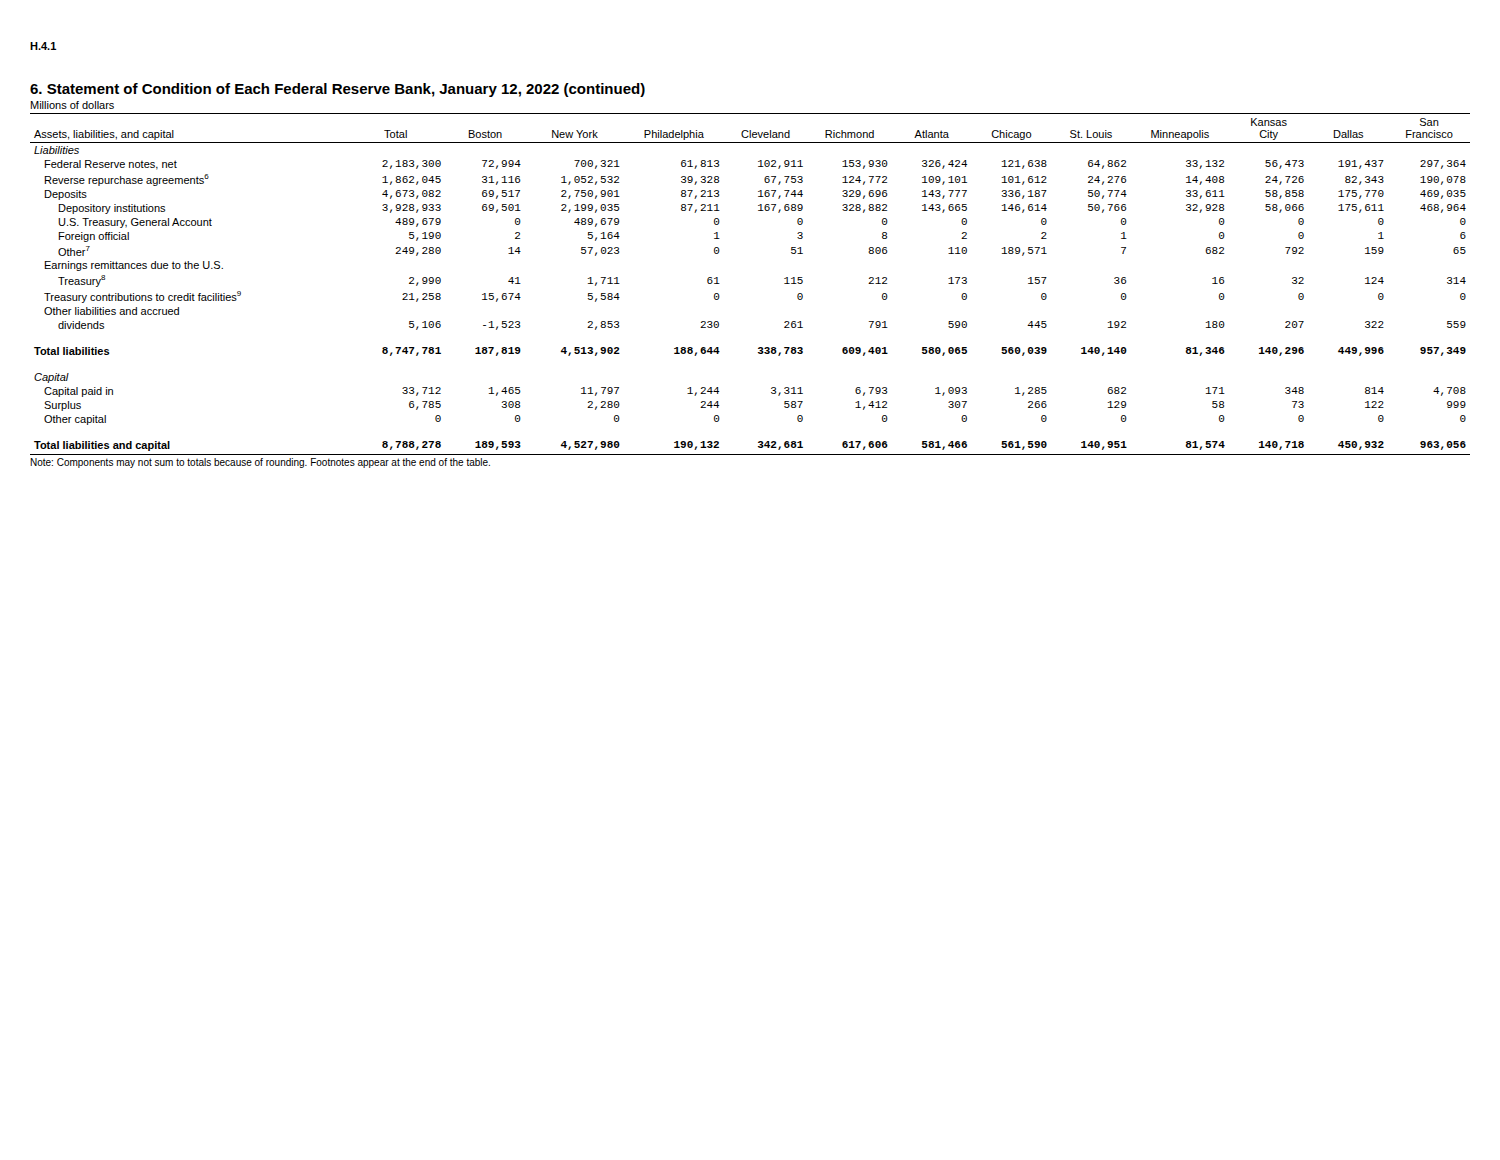H.4.1
6. Statement of Condition of Each Federal Reserve Bank, January 12, 2022 (continued)
Millions of dollars
| Assets, liabilities, and capital | Total | Boston | New York | Philadelphia | Cleveland | Richmond | Atlanta | Chicago | St. Louis | Minneapolis | Kansas City | Dallas | San Francisco |
| --- | --- | --- | --- | --- | --- | --- | --- | --- | --- | --- | --- | --- | --- |
| Liabilities | | | | | | | | | | | | | |
| Federal Reserve notes, net | 2,183,300 | 72,994 | 700,321 | 61,813 | 102,911 | 153,930 | 326,424 | 121,638 | 64,862 | 33,132 | 56,473 | 191,437 | 297,364 |
| Reverse repurchase agreements 6 | 1,862,045 | 31,116 | 1,052,532 | 39,328 | 67,753 | 124,772 | 109,101 | 101,612 | 24,276 | 14,408 | 24,726 | 82,343 | 190,078 |
| Deposits | 4,673,082 | 69,517 | 2,750,901 | 87,213 | 167,744 | 329,696 | 143,777 | 336,187 | 50,774 | 33,611 | 58,858 | 175,770 | 469,035 |
| Depository institutions | 3,928,933 | 69,501 | 2,199,035 | 87,211 | 167,689 | 328,882 | 143,665 | 146,614 | 50,766 | 32,928 | 58,066 | 175,611 | 468,964 |
| U.S. Treasury, General Account | 489,679 | 0 | 489,679 | 0 | 0 | 0 | 0 | 0 | 0 | 0 | 0 | 0 | 0 |
| Foreign official | 5,190 | 2 | 5,164 | 1 | 3 | 8 | 2 | 2 | 1 | 0 | 0 | 1 | 6 |
| Other 7 | 249,280 | 14 | 57,023 | 0 | 51 | 806 | 110 | 189,571 | 7 | 682 | 792 | 159 | 65 |
| Earnings remittances due to the U.S. | | | | | | | | | | | | | |
| Treasury 8 | 2,990 | 41 | 1,711 | 61 | 115 | 212 | 173 | 157 | 36 | 16 | 32 | 124 | 314 |
| Treasury contributions to credit facilities 9 | 21,258 | 15,674 | 5,584 | 0 | 0 | 0 | 0 | 0 | 0 | 0 | 0 | 0 | 0 |
| Other liabilities and accrued | | | | | | | | | | | | | |
| dividends | 5,106 | -1,523 | 2,853 | 230 | 261 | 791 | 590 | 445 | 192 | 180 | 207 | 322 | 559 |
| Total liabilities | 8,747,781 | 187,819 | 4,513,902 | 188,644 | 338,783 | 609,401 | 580,065 | 560,039 | 140,140 | 81,346 | 140,296 | 449,996 | 957,349 |
| Capital | | | | | | | | | | | | | |
| Capital paid in | 33,712 | 1,465 | 11,797 | 1,244 | 3,311 | 6,793 | 1,093 | 1,285 | 682 | 171 | 348 | 814 | 4,708 |
| Surplus | 6,785 | 308 | 2,280 | 244 | 587 | 1,412 | 307 | 266 | 129 | 58 | 73 | 122 | 999 |
| Other capital | 0 | 0 | 0 | 0 | 0 | 0 | 0 | 0 | 0 | 0 | 0 | 0 | 0 |
| Total liabilities and capital | 8,788,278 | 189,593 | 4,527,980 | 190,132 | 342,681 | 617,606 | 581,466 | 561,590 | 140,951 | 81,574 | 140,718 | 450,932 | 963,056 |
Note: Components may not sum to totals because of rounding. Footnotes appear at the end of the table.